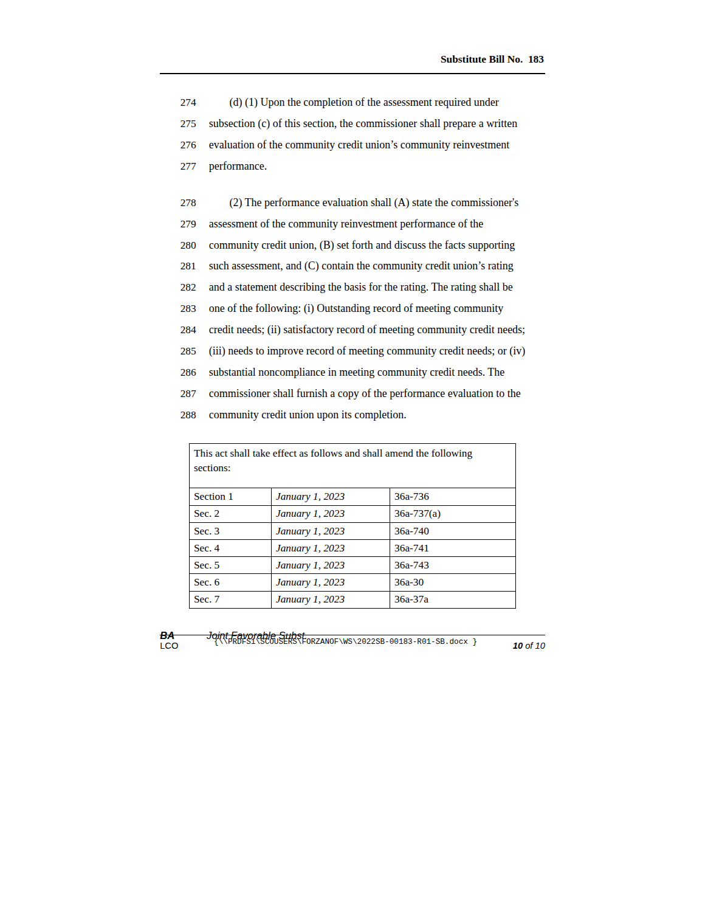Substitute Bill No. 183
274
(d) (1) Upon the completion of the assessment required under
275
subsection (c) of this section, the commissioner shall prepare a written
276
evaluation of the community credit union’s community reinvestment
277
performance.
278
(2) The performance evaluation shall (A) state the commissioner's
279
assessment of the community reinvestment performance of the
280
community credit union, (B) set forth and discuss the facts supporting
281
such assessment, and (C) contain the community credit union’s rating
282
and a statement describing the basis for the rating. The rating shall be
283
one of the following: (i) Outstanding record of meeting community
284
credit needs; (ii) satisfactory record of meeting community credit needs;
285
(iii) needs to improve record of meeting community credit needs; or (iv)
286
substantial noncompliance in meeting community credit needs. The
287
commissioner shall furnish a copy of the performance evaluation to the
288
community credit union upon its completion.
| This act shall take effect as follows and shall amend the following sections: |
| Section 1 | January 1, 2023 | 36a-736 |
| Sec. 2 | January 1, 2023 | 36a-737(a) |
| Sec. 3 | January 1, 2023 | 36a-740 |
| Sec. 4 | January 1, 2023 | 36a-741 |
| Sec. 5 | January 1, 2023 | 36a-743 |
| Sec. 6 | January 1, 2023 | 36a-30 |
| Sec. 7 | January 1, 2023 | 36a-37a |
BA Joint Favorable Subst.
LCO
{\\PRDFS1\SCOUSERS\FORZANOF\WS\2022SB-00183-R01-SB.docx }
10 of 10